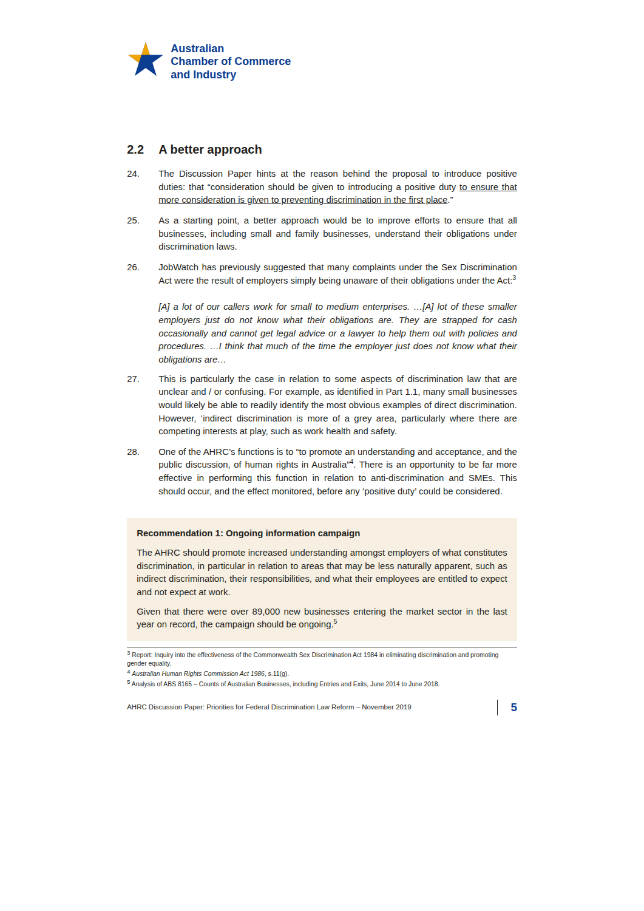Australian
Chamber of Commerce
and Industry
2.2 A better approach
24. The Discussion Paper hints at the reason behind the proposal to introduce positive duties: that “consideration should be given to introducing a positive duty to ensure that more consideration is given to preventing discrimination in the first place.”
25. As a starting point, a better approach would be to improve efforts to ensure that all businesses, including small and family businesses, understand their obligations under discrimination laws.
26. JobWatch has previously suggested that many complaints under the Sex Discrimination Act were the result of employers simply being unaware of their obligations under the Act:3
[A] a lot of our callers work for small to medium enterprises. …[A] lot of these smaller employers just do not know what their obligations are. They are strapped for cash occasionally and cannot get legal advice or a lawyer to help them out with policies and procedures. …I think that much of the time the employer just does not know what their obligations are…
27. This is particularly the case in relation to some aspects of discrimination law that are unclear and / or confusing. For example, as identified in Part 1.1, many small businesses would likely be able to readily identify the most obvious examples of direct discrimination. However, ‘indirect discrimination is more of a grey area, particularly where there are competing interests at play, such as work health and safety.
28. One of the AHRC’s functions is to “to promote an understanding and acceptance, and the public discussion, of human rights in Australia”4. There is an opportunity to be far more effective in performing this function in relation to anti-discrimination and SMEs. This should occur, and the effect monitored, before any ‘positive duty’ could be considered.
Recommendation 1: Ongoing information campaign
The AHRC should promote increased understanding amongst employers of what constitutes discrimination, in particular in relation to areas that may be less naturally apparent, such as indirect discrimination, their responsibilities, and what their employees are entitled to expect and not expect at work.
Given that there were over 89,000 new businesses entering the market sector in the last year on record, the campaign should be ongoing.5
3 Report: Inquiry into the effectiveness of the Commonwealth Sex Discrimination Act 1984 in eliminating discrimination and promoting gender equality.
4 Australian Human Rights Commission Act 1986, s.11(g).
5 Analysis of ABS 8165 – Counts of Australian Businesses, including Entries and Exits, June 2014 to June 2018.
AHRC Discussion Paper: Priorities for Federal Discrimination Law Reform – November 2019
5